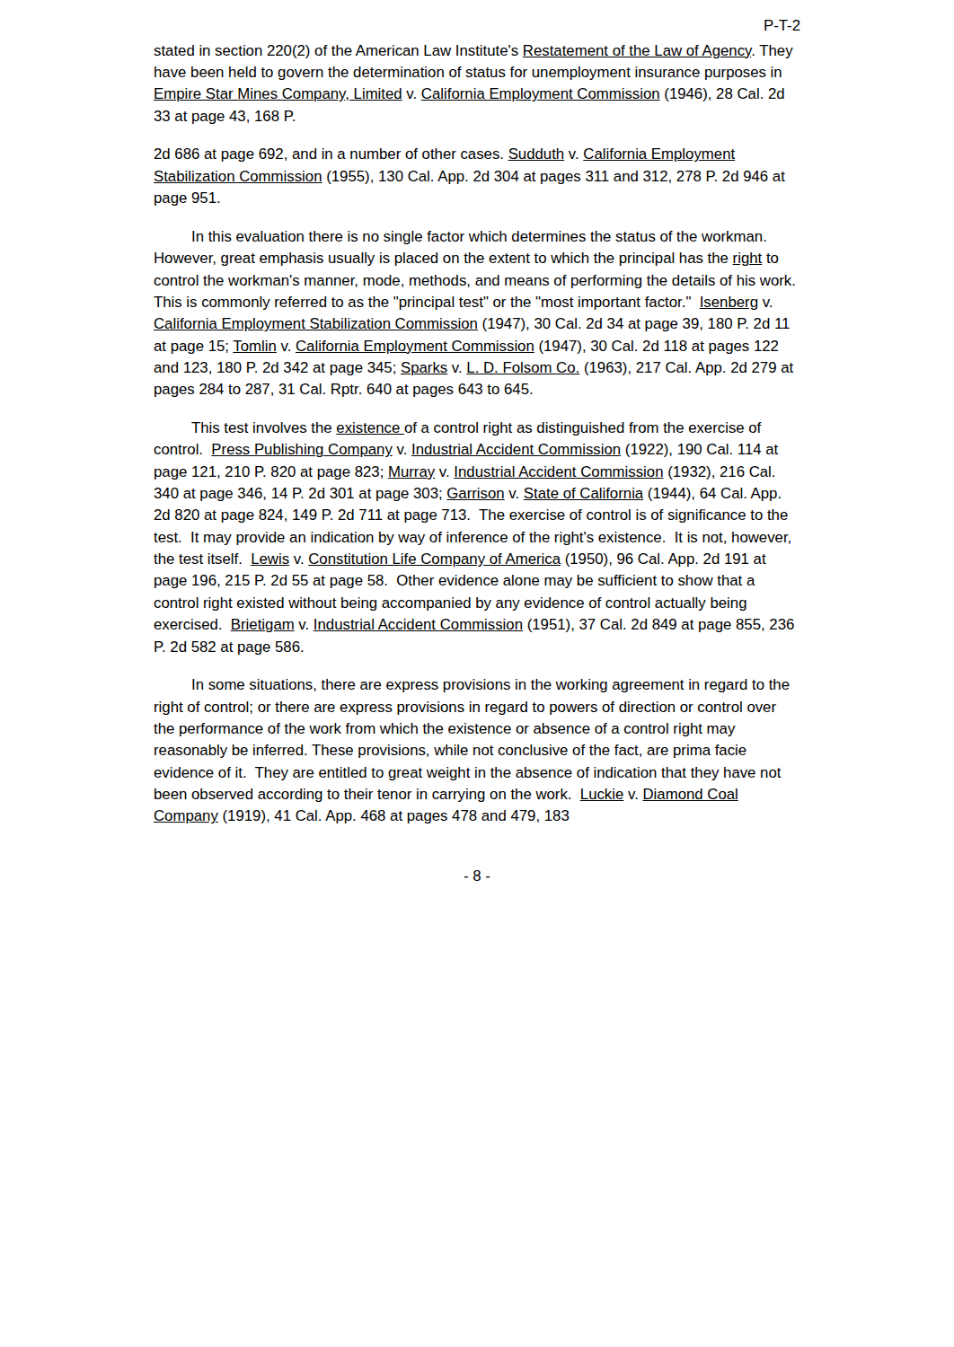P-T-2
stated in section 220(2) of the American Law Institute's Restatement of the Law of Agency. They have been held to govern the determination of status for unemployment insurance purposes in Empire Star Mines Company, Limited v. California Employment Commission (1946), 28 Cal. 2d 33 at page 43, 168 P.
2d 686 at page 692, and in a number of other cases. Sudduth v. California Employment Stabilization Commission (1955), 130 Cal. App. 2d 304 at pages 311 and 312, 278 P. 2d 946 at page 951.
In this evaluation there is no single factor which determines the status of the workman. However, great emphasis usually is placed on the extent to which the principal has the right to control the workman's manner, mode, methods, and means of performing the details of his work. This is commonly referred to as the "principal test" or the "most important factor." Isenberg v. California Employment Stabilization Commission (1947), 30 Cal. 2d 34 at page 39, 180 P. 2d 11 at page 15; Tomlin v. California Employment Commission (1947), 30 Cal. 2d 118 at pages 122 and 123, 180 P. 2d 342 at page 345; Sparks v. L. D. Folsom Co. (1963), 217 Cal. App. 2d 279 at pages 284 to 287, 31 Cal. Rptr. 640 at pages 643 to 645.
This test involves the existence of a control right as distinguished from the exercise of control. Press Publishing Company v. Industrial Accident Commission (1922), 190 Cal. 114 at page 121, 210 P. 820 at page 823; Murray v. Industrial Accident Commission (1932), 216 Cal. 340 at page 346, 14 P. 2d 301 at page 303; Garrison v. State of California (1944), 64 Cal. App. 2d 820 at page 824, 149 P. 2d 711 at page 713. The exercise of control is of significance to the test. It may provide an indication by way of inference of the right's existence. It is not, however, the test itself. Lewis v. Constitution Life Company of America (1950), 96 Cal. App. 2d 191 at page 196, 215 P. 2d 55 at page 58. Other evidence alone may be sufficient to show that a control right existed without being accompanied by any evidence of control actually being exercised. Brietigam v. Industrial Accident Commission (1951), 37 Cal. 2d 849 at page 855, 236 P. 2d 582 at page 586.
In some situations, there are express provisions in the working agreement in regard to the right of control; or there are express provisions in regard to powers of direction or control over the performance of the work from which the existence or absence of a control right may reasonably be inferred. These provisions, while not conclusive of the fact, are prima facie evidence of it. They are entitled to great weight in the absence of indication that they have not been observed according to their tenor in carrying on the work. Luckie v. Diamond Coal Company (1919), 41 Cal. App. 468 at pages 478 and 479, 183
- 8 -